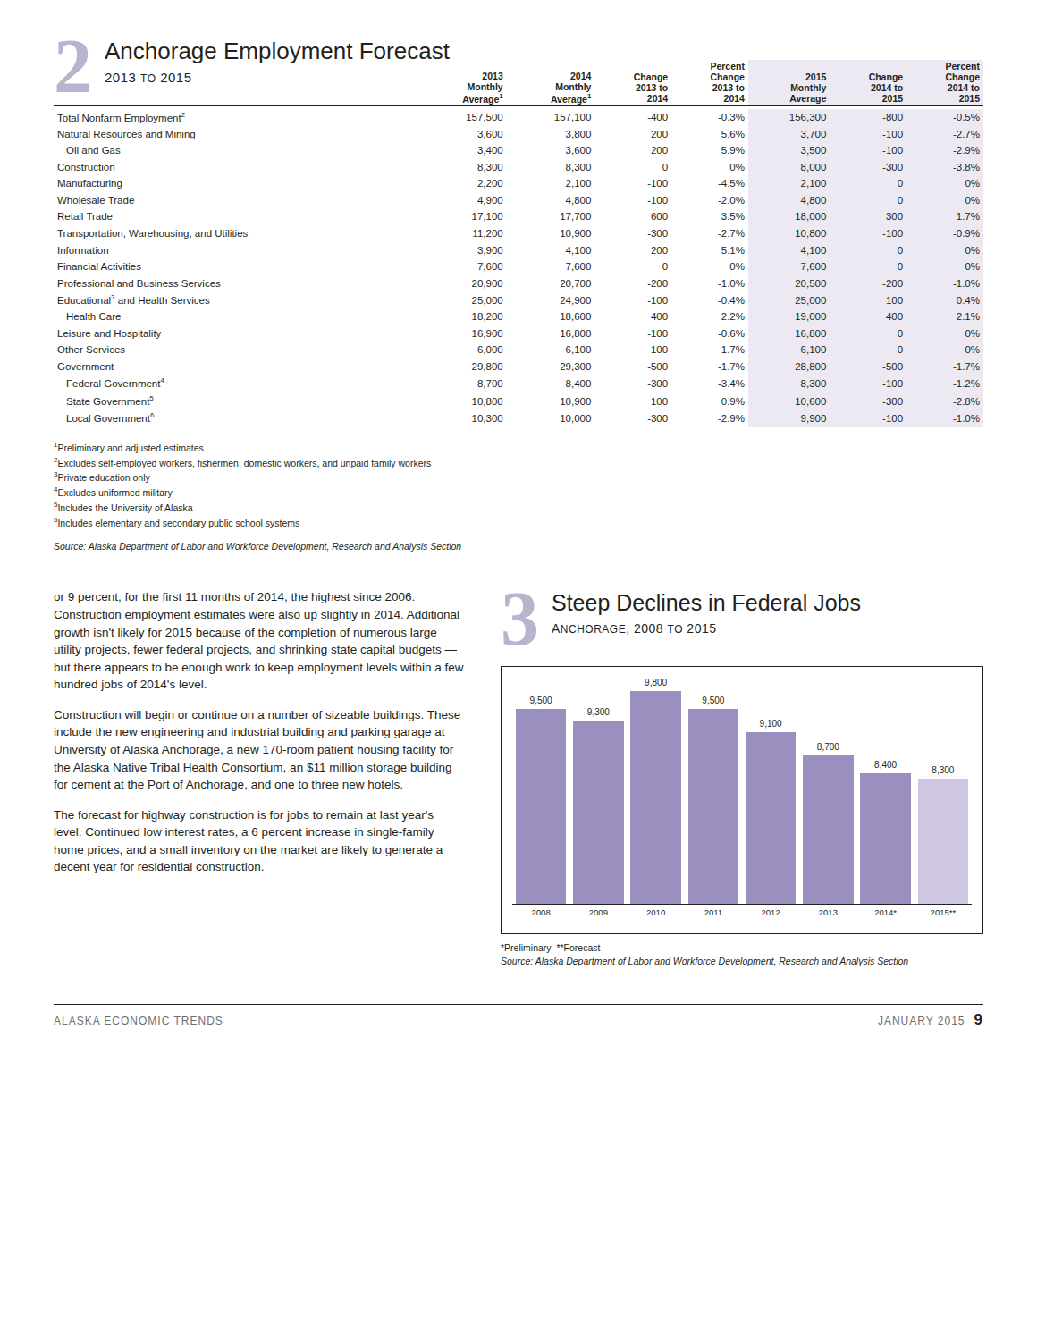2
Anchorage Employment Forecast
2013 TO 2015
| | 2013 Monthly Average 1 | 2014 Monthly Average 1 | Change 2013 to 2014 | Percent Change 2013 to 2014 | 2015 Monthly Average | Change 2014 to 2015 | Percent Change 2014 to 2015 |
| --- | --- | --- | --- | --- | --- | --- | --- |
| Total Nonfarm Employment 2 | 157,500 | 157,100 | -400 | -0.3% | 156,300 | -800 | -0.5% |
| Natural Resources and Mining | 3,600 | 3,800 | 200 | 5.6% | 3,700 | -100 | -2.7% |
| Oil and Gas | 3,400 | 3,600 | 200 | 5.9% | 3,500 | -100 | -2.9% |
| Construction | 8,300 | 8,300 | 0 | 0% | 8,000 | -300 | -3.8% |
| Manufacturing | 2,200 | 2,100 | -100 | -4.5% | 2,100 | 0 | 0% |
| Wholesale Trade | 4,900 | 4,800 | -100 | -2.0% | 4,800 | 0 | 0% |
| Retail Trade | 17,100 | 17,700 | 600 | 3.5% | 18,000 | 300 | 1.7% |
| Transportation, Warehousing, and Utilities | 11,200 | 10,900 | -300 | -2.7% | 10,800 | -100 | -0.9% |
| Information | 3,900 | 4,100 | 200 | 5.1% | 4,100 | 0 | 0% |
| Financial Activities | 7,600 | 7,600 | 0 | 0% | 7,600 | 0 | 0% |
| Professional and Business Services | 20,900 | 20,700 | -200 | -1.0% | 20,500 | -200 | -1.0% |
| Educational 3 and Health Services | 25,000 | 24,900 | -100 | -0.4% | 25,000 | 100 | 0.4% |
| Health Care | 18,200 | 18,600 | 400 | 2.2% | 19,000 | 400 | 2.1% |
| Leisure and Hospitality | 16,900 | 16,800 | -100 | -0.6% | 16,800 | 0 | 0% |
| Other Services | 6,000 | 6,100 | 100 | 1.7% | 6,100 | 0 | 0% |
| Government | 29,800 | 29,300 | -500 | -1.7% | 28,800 | -500 | -1.7% |
| Federal Government 4 | 8,700 | 8,400 | -300 | -3.4% | 8,300 | -100 | -1.2% |
| State Government 5 | 10,800 | 10,900 | 100 | 0.9% | 10,600 | -300 | -2.8% |
| Local Government 6 | 10,300 | 10,000 | -300 | -2.9% | 9,900 | -100 | -1.0% |
1Preliminary and adjusted estimates
2Excludes self-employed workers, fishermen, domestic workers, and unpaid family workers
3Private education only
4Excludes uniformed military
5Includes the University of Alaska
6Includes elementary and secondary public school systems
Source: Alaska Department of Labor and Workforce Development, Research and Analysis Section
or 9 percent, for the first 11 months of 2014, the highest since 2006. Construction employment estimates were also up slightly in 2014. Additional growth isn't likely for 2015 because of the completion of numerous large utility projects, fewer federal projects, and shrinking state capital budgets — but there appears to be enough work to keep employment levels within a few hundred jobs of 2014's level.
Construction will begin or continue on a number of sizeable buildings. These include the new engineering and industrial building and parking garage at University of Alaska Anchorage, a new 170-room patient housing facility for the Alaska Native Tribal Health Consortium, an $11 million storage building for cement at the Port of Anchorage, and one to three new hotels.
The forecast for highway construction is for jobs to remain at last year's level. Continued low interest rates, a 6 percent increase in single-family home prices, and a small inventory on the market are likely to generate a decent year for residential construction.
3
Steep Declines in Federal Jobs
ANCHORAGE, 2008 TO 2015
9,500
9,300
9,800
9,500
9,100
8,700
8,400
8,300
2008 2009 2010 2011 2012 2013 2014* 2015**
*Preliminary **Forecast
Source: Alaska Department of Labor and Workforce Development, Research and Analysis Section
ALASKA ECONOMIC TRENDS
JANUARY 2015 9